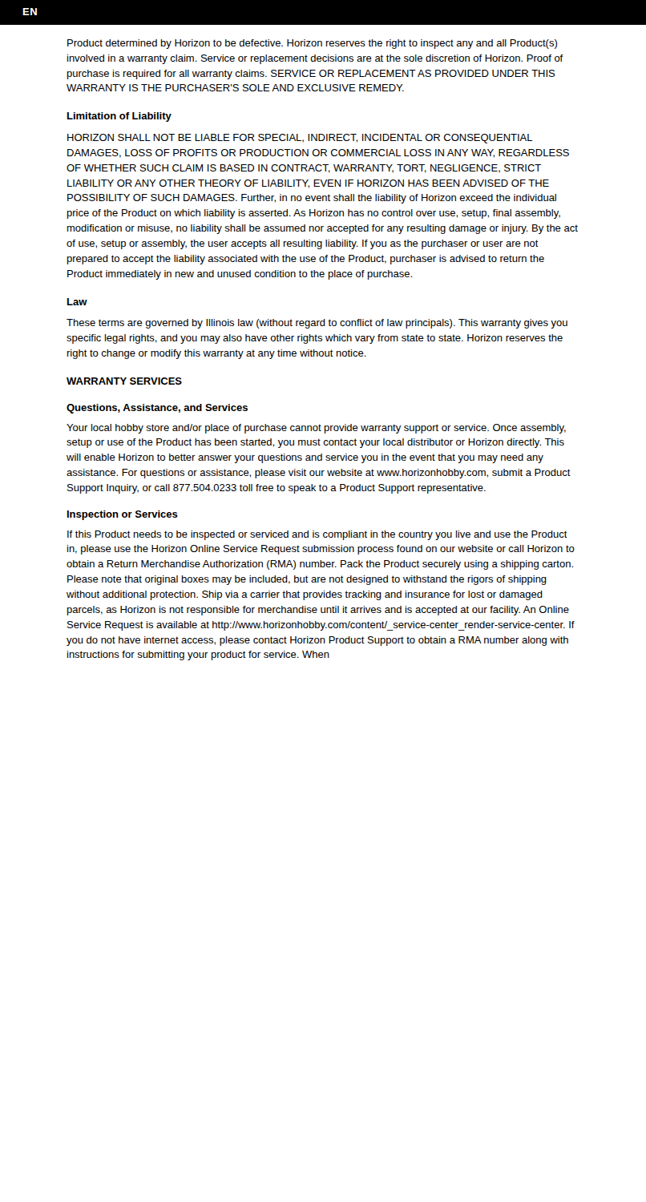EN
Product determined by Horizon to be defective. Horizon reserves the right to inspect any and all Product(s) involved in a warranty claim. Service or replacement decisions are at the sole discretion of Horizon. Proof of purchase is required for all warranty claims. SERVICE OR REPLACEMENT AS PROVIDED UNDER THIS WARRANTY IS THE PURCHASER'S SOLE AND EXCLUSIVE REMEDY.
Limitation of Liability
HORIZON SHALL NOT BE LIABLE FOR SPECIAL, INDIRECT, INCIDENTAL OR CONSEQUENTIAL DAMAGES, LOSS OF PROFITS OR PRODUCTION OR COMMERCIAL LOSS IN ANY WAY, REGARDLESS OF WHETHER SUCH CLAIM IS BASED IN CONTRACT, WARRANTY, TORT, NEGLIGENCE, STRICT LIABILITY OR ANY OTHER THEORY OF LIABILITY, EVEN IF HORIZON HAS BEEN ADVISED OF THE POSSIBILITY OF SUCH DAMAGES. Further, in no event shall the liability of Horizon exceed the individual price of the Product on which liability is asserted. As Horizon has no control over use, setup, final assembly, modification or misuse, no liability shall be assumed nor accepted for any resulting damage or injury. By the act of use, setup or assembly, the user accepts all resulting liability. If you as the purchaser or user are not prepared to accept the liability associated with the use of the Product, purchaser is advised to return the Product immediately in new and unused condition to the place of purchase.
Law
These terms are governed by Illinois law (without regard to conflict of law principals). This warranty gives you specific legal rights, and you may also have other rights which vary from state to state. Horizon reserves the right to change or modify this warranty at any time without notice.
WARRANTY SERVICES
Questions, Assistance, and Services
Your local hobby store and/or place of purchase cannot provide warranty support or service. Once assembly, setup or use of the Product has been started, you must contact your local distributor or Horizon directly. This will enable Horizon to better answer your questions and service you in the event that you may need any assistance. For questions or assistance, please visit our website at www.horizonhobby.com, submit a Product Support Inquiry, or call 877.504.0233 toll free to speak to a Product Support representative.
Inspection or Services
If this Product needs to be inspected or serviced and is compliant in the country you live and use the Product in, please use the Horizon Online Service Request submission process found on our website or call Horizon to obtain a Return Merchandise Authorization (RMA) number. Pack the Product securely using a shipping carton. Please note that original boxes may be included, but are not designed to withstand the rigors of shipping without additional protection. Ship via a carrier that provides tracking and insurance for lost or damaged parcels, as Horizon is not responsible for merchandise until it arrives and is accepted at our facility. An Online Service Request is available at http://www.horizonhobby.com/content/_service-center_render-service-center. If you do not have internet access, please contact Horizon Product Support to obtain a RMA number along with instructions for submitting your product for service. When